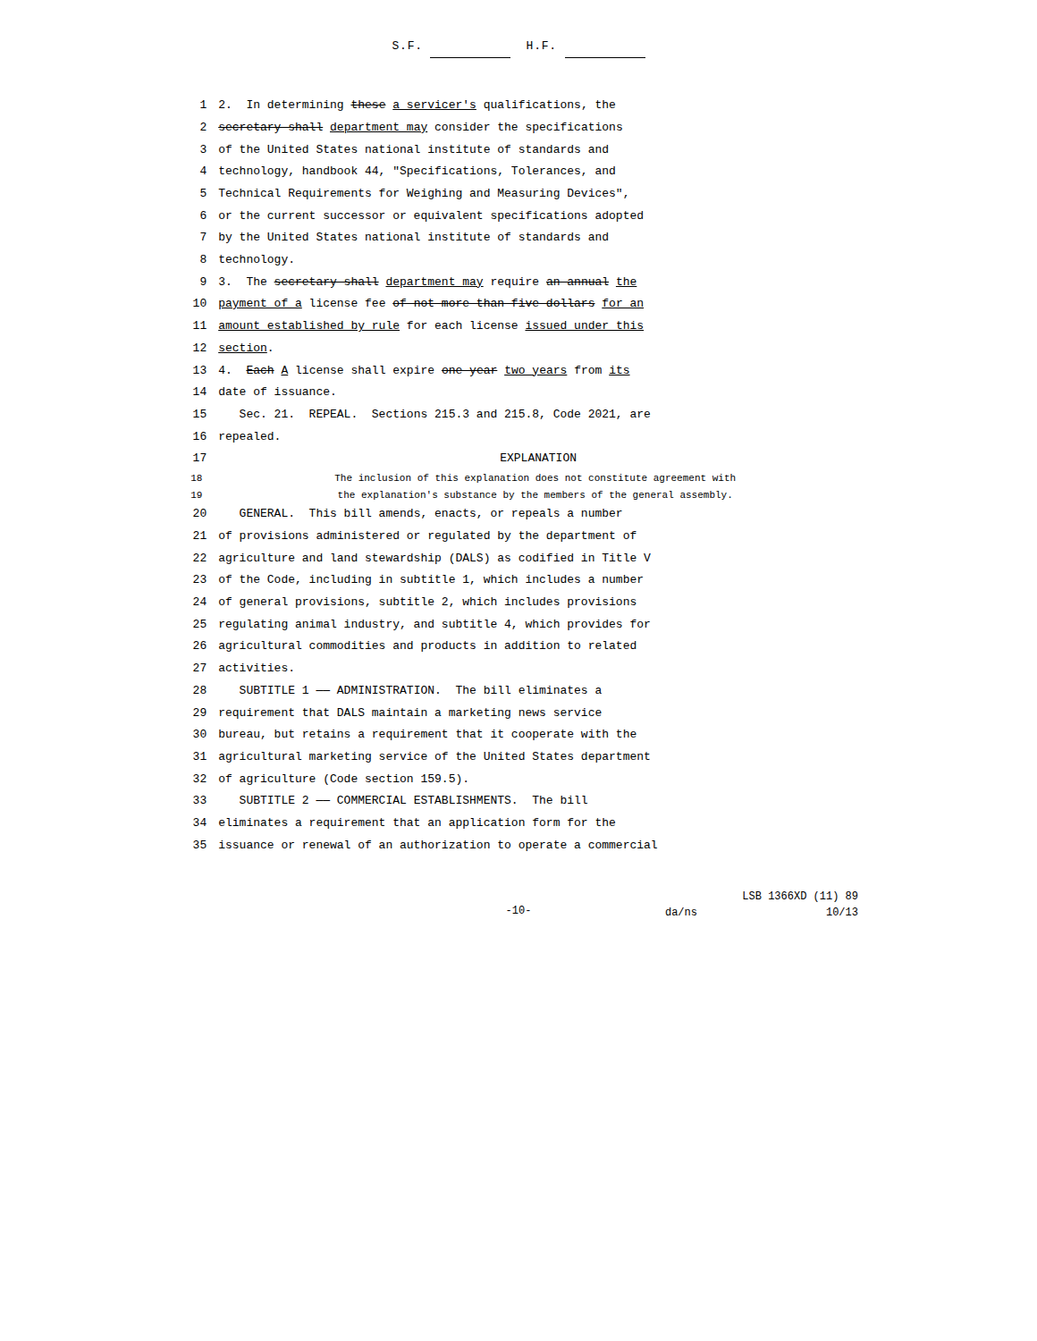S.F. H.F.
2. In determining these a servicer's qualifications, the
secretary shall department may consider the specifications
of the United States national institute of standards and
technology, handbook 44, "Specifications, Tolerances, and
Technical Requirements for Weighing and Measuring Devices",
or the current successor or equivalent specifications adopted
by the United States national institute of standards and
technology.
3. The secretary shall department may require an annual the
payment of a license fee of not more than five dollars for an
amount established by rule for each license issued under this
section.
4. Each A license shall expire one year two years from its
date of issuance.
Sec. 21. REPEAL. Sections 215.3 and 215.8, Code 2021, are
repealed.
EXPLANATION
The inclusion of this explanation does not constitute agreement with
the explanation's substance by the members of the general assembly.
GENERAL. This bill amends, enacts, or repeals a number
of provisions administered or regulated by the department of
agriculture and land stewardship (DALS) as codified in Title V
of the Code, including in subtitle 1, which includes a number
of general provisions, subtitle 2, which includes provisions
regulating animal industry, and subtitle 4, which provides for
agricultural commodities and products in addition to related
activities.
SUBTITLE 1 —— ADMINISTRATION. The bill eliminates a
requirement that DALS maintain a marketing news service
bureau, but retains a requirement that it cooperate with the
agricultural marketing service of the United States department
of agriculture (Code section 159.5).
SUBTITLE 2 —— COMMERCIAL ESTABLISHMENTS. The bill
eliminates a requirement that an application form for the
issuance or renewal of an authorization to operate a commercial
-10-
LSB 1366XD (11) 89
da/ns 10/13